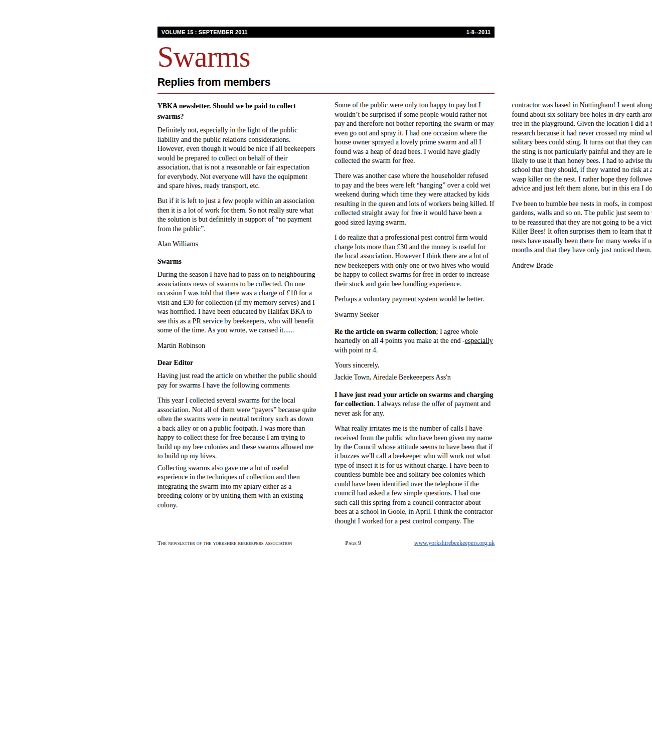VOLUME 15 : SEPTEMBER 2011 1-8--2011
Swarms
Replies from members
YBKA newsletter. Should we be paid to collect swarms?
Definitely not, especially in the light of the public liability and the public relations considerations. However, even though it would be nice if all beekeepers would be prepared to collect on behalf of their association, that is not a reasonable or fair expectation for everybody. Not everyone will have the equipment and spare hives, ready transport, etc.
But if it is left to just a few people within an association then it is a lot of work for them. So not really sure what the solution is but definitely in support of “no payment from the public”.
Alan Williams
Swarms
During the season I have had to pass on to neighbouring associations news of swarms to be collected. On one occasion I was told that there was a charge of £10 for a visit and £30 for collection (if my memory serves) and I was horrified. I have been educated by Halifax BKA to see this as a PR service by beekeepers, who will benefit some of the time. As you wrote, we caused it......
Martin Robinson
Dear Editor
Having just read the article on whether the public should pay for swarms I have the following comments
This year I collected several swarms for the local association. Not all of them were “payers” because quite often the swarms were in neutral territory such as down a back alley or on a public footpath. I was more than happy to collect these for free because I am trying to build up my bee colonies and these swarms allowed me to build up my hives.
Collecting swarms also gave me a lot of useful experience in the techniques of collection and then integrating the swarm into my apiary either as a breeding colony or by uniting them with an existing colony.
Some of the public were only too happy to pay but I wouldn’t be surprised if some people would rather not pay and therefore not bother reporting the swarm or may even go out and spray it. I had one occasion where the house owner sprayed a lovely prime swarm and all I found was a heap of dead bees. I would have gladly collected the swarm for free.
There was another case where the householder refused to pay and the bees were left “hanging” over a cold wet weekend during which time they were attacked by kids resulting in the queen and lots of workers being killed. If collected straight away for free it would have been a good sized laying swarm.
I do realize that a professional pest control firm would charge lots more than £30 and the money is useful for the local association. However I think there are a lot of new beekeepers with only one or two hives who would be happy to collect swarms for free in order to increase their stock and gain bee handling experience.
Perhaps a voluntary payment system would be better.
Swarmy Seeker
Re the article on swarm collection; I agree whole heartedly on all 4 points you make at the end -especially with point nr 4.
Yours sincerely,
Jackie Town, Airedale Beekeeepers Ass'n
I have just read your article on swarms and charging for collection. I always refuse the offer of payment and never ask for any.
What really irritates me is the number of calls I have received from the public who have been given my name by the Council whose attitude seems to have been that if it buzzes we'll call a beekeeper who will work out what type of insect it is for us without charge. I have been to countless bumble bee and solitary bee colonies which could have been identified over the telephone if the council had asked a few simple questions. I had one such call this spring from a council contractor about bees at a school in Goole, in April. I think the contractor thought I worked for a pest control company. The contractor was based in Nottingham! I went along and found about six solitary bee holes in dry earth around a tree in the playground. Given the location I did a bit of research because it had never crossed my mind whether solitary bees could sting. It turns out that they can, but the sting is not particularly painful and they are less likely to use it than honey bees. I had to advise the school that they should, if they wanted no risk at all, use wasp killer on the nest. I rather hope they followed my advice and just left them alone, but in this era I doubt it.
I've been to bumble bee nests in roofs, in compost heaps, gardens, walls and so on. The public just seem to want to be reassured that they are not going to be a victim of Killer Bees! It often surprises them to learn that the nests have usually been there for many weeks if not months and that they have only just noticed them.
Andrew Brade
The newsletter of the yorkshire beekeepers association Page 9 www.yorkshirebeekeepers.org.uk